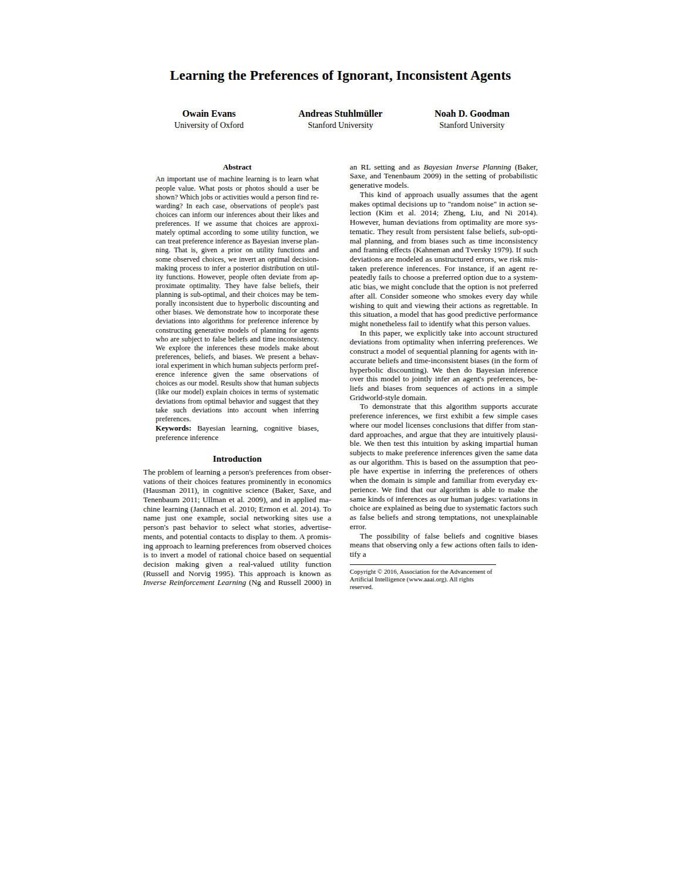Learning the Preferences of Ignorant, Inconsistent Agents
| Owain Evans University of Oxford | Andreas Stuhlmüller Stanford University | Noah D. Goodman Stanford University |
Abstract
An important use of machine learning is to learn what people value. What posts or photos should a user be shown? Which jobs or activities would a person find rewarding? In each case, observations of people's past choices can inform our inferences about their likes and preferences. If we assume that choices are approximately optimal according to some utility function, we can treat preference inference as Bayesian inverse planning. That is, given a prior on utility functions and some observed choices, we invert an optimal decision-making process to infer a posterior distribution on utility functions. However, people often deviate from approximate optimality. They have false beliefs, their planning is sub-optimal, and their choices may be temporally inconsistent due to hyperbolic discounting and other biases. We demonstrate how to incorporate these deviations into algorithms for preference inference by constructing generative models of planning for agents who are subject to false beliefs and time inconsistency. We explore the inferences these models make about preferences, beliefs, and biases. We present a behavioral experiment in which human subjects perform preference inference given the same observations of choices as our model. Results show that human subjects (like our model) explain choices in terms of systematic deviations from optimal behavior and suggest that they take such deviations into account when inferring preferences.
Keywords: Bayesian learning, cognitive biases, preference inference
Introduction
The problem of learning a person's preferences from observations of their choices features prominently in economics (Hausman 2011), in cognitive science (Baker, Saxe, and Tenenbaum 2011; Ullman et al. 2009), and in applied machine learning (Jannach et al. 2010; Ermon et al. 2014). To name just one example, social networking sites use a person's past behavior to select what stories, advertisements, and potential contacts to display to them. A promising approach to learning preferences from observed choices is to invert a model of rational choice based on sequential decision making given a real-valued utility function (Russell and Norvig 1995). This approach is known as Inverse Reinforcement Learning (Ng and Russell 2000) in an RL setting and as Bayesian Inverse Planning (Baker, Saxe, and Tenenbaum 2009) in the setting of probabilistic generative models.
This kind of approach usually assumes that the agent makes optimal decisions up to "random noise" in action selection (Kim et al. 2014; Zheng, Liu, and Ni 2014). However, human deviations from optimality are more systematic. They result from persistent false beliefs, sub-optimal planning, and from biases such as time inconsistency and framing effects (Kahneman and Tversky 1979). If such deviations are modeled as unstructured errors, we risk mistaken preference inferences. For instance, if an agent repeatedly fails to choose a preferred option due to a systematic bias, we might conclude that the option is not preferred after all. Consider someone who smokes every day while wishing to quit and viewing their actions as regrettable. In this situation, a model that has good predictive performance might nonetheless fail to identify what this person values.
In this paper, we explicitly take into account structured deviations from optimality when inferring preferences. We construct a model of sequential planning for agents with inaccurate beliefs and time-inconsistent biases (in the form of hyperbolic discounting). We then do Bayesian inference over this model to jointly infer an agent's preferences, beliefs and biases from sequences of actions in a simple Gridworld-style domain.
To demonstrate that this algorithm supports accurate preference inferences, we first exhibit a few simple cases where our model licenses conclusions that differ from standard approaches, and argue that they are intuitively plausible. We then test this intuition by asking impartial human subjects to make preference inferences given the same data as our algorithm. This is based on the assumption that people have expertise in inferring the preferences of others when the domain is simple and familiar from everyday experience. We find that our algorithm is able to make the same kinds of inferences as our human judges: variations in choice are explained as being due to systematic factors such as false beliefs and strong temptations, not unexplainable error.
The possibility of false beliefs and cognitive biases means that observing only a few actions often fails to identify a
Copyright © 2016, Association for the Advancement of Artificial Intelligence (www.aaai.org). All rights reserved.